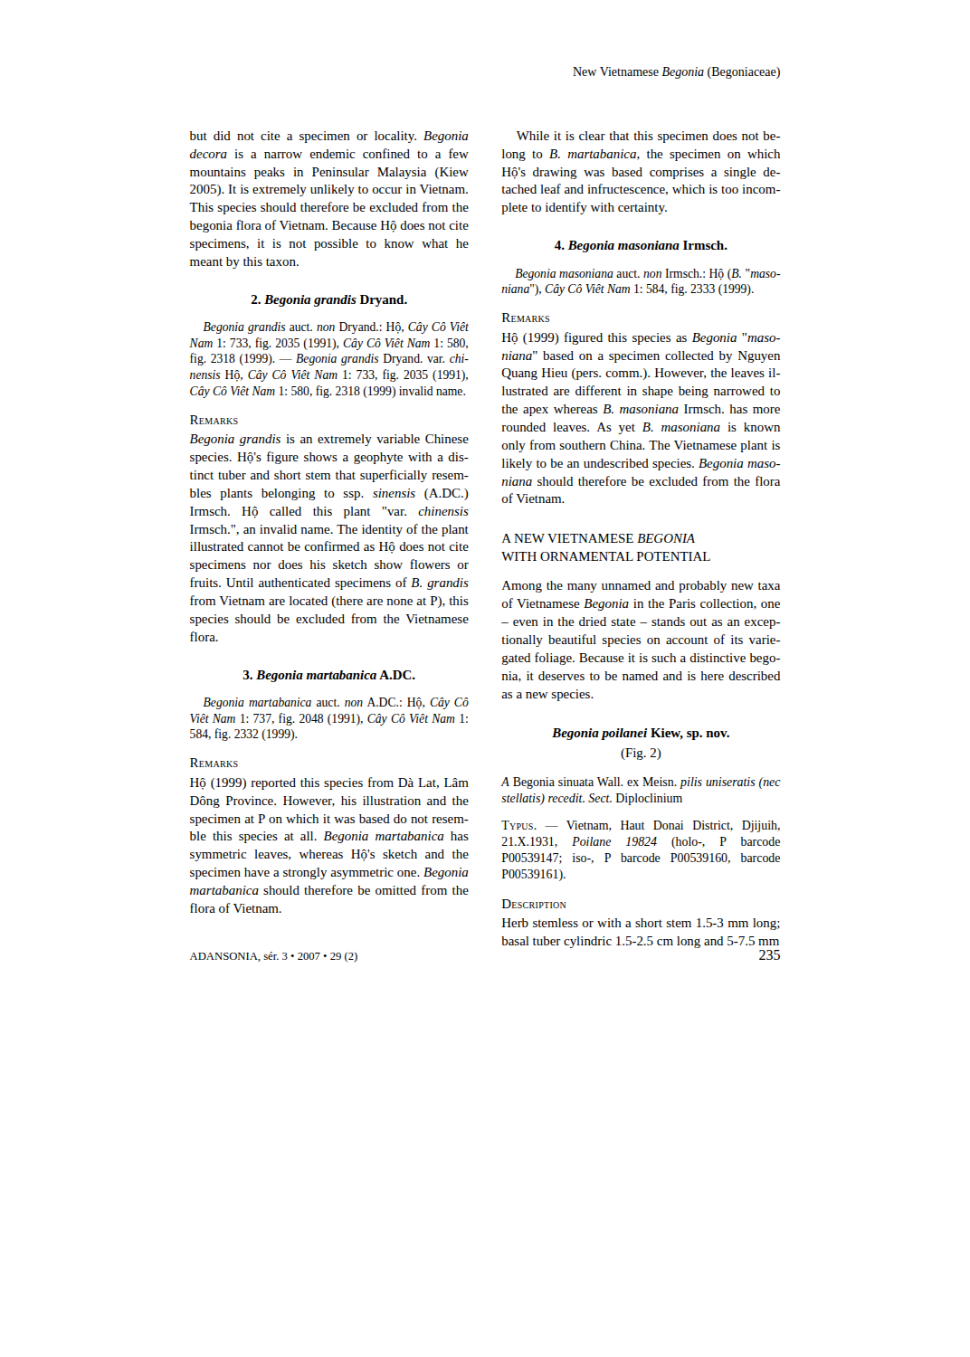New Vietnamese Begonia (Begoniaceae)
but did not cite a specimen or locality. Begonia decora is a narrow endemic confined to a few mountains peaks in Peninsular Malaysia (Kiew 2005). It is extremely unlikely to occur in Vietnam. This species should therefore be excluded from the begonia flora of Vietnam. Because Hộ does not cite specimens, it is not possible to know what he meant by this taxon.
2. Begonia grandis Dryand.
Begonia grandis auct. non Dryand.: Hộ, Cây Cô Viêt Nam 1: 733, fig. 2035 (1991), Cây Cô Viêt Nam 1: 580, fig. 2318 (1999). — Begonia grandis Dryand. var. chinensis Hộ, Cây Cô Viêt Nam 1: 733, fig. 2035 (1991), Cây Cô Viêt Nam 1: 580, fig. 2318 (1999) invalid name.
Remarks
Begonia grandis is an extremely variable Chinese species. Hộ's figure shows a geophyte with a distinct tuber and short stem that superficially resembles plants belonging to ssp. sinensis (A.DC.) Irmsch. Hộ called this plant "var. chinensis Irmsch.", an invalid name. The identity of the plant illustrated cannot be confirmed as Hộ does not cite specimens nor does his sketch show flowers or fruits. Until authenticated specimens of B. grandis from Vietnam are located (there are none at P), this species should be excluded from the Vietnamese flora.
3. Begonia martabanica A.DC.
Begonia martabanica auct. non A.DC.: Hộ, Cây Cô Viêt Nam 1: 737, fig. 2048 (1991), Cây Cô Viêt Nam 1: 584, fig. 2332 (1999).
Remarks
Hộ (1999) reported this species from Dà Lat, Lâm Dông Province. However, his illustration and the specimen at P on which it was based do not resemble this species at all. Begonia martabanica has symmetric leaves, whereas Hộ's sketch and the specimen have a strongly asymmetric one. Begonia martabanica should therefore be omitted from the flora of Vietnam.
While it is clear that this specimen does not belong to B. martabanica, the specimen on which Hộ's drawing was based comprises a single detached leaf and infructescence, which is too incomplete to identify with certainty.
4. Begonia masoniana Irmsch.
Begonia masoniana auct. non Irmsch.: Hộ (B. "masoniana"), Cây Cô Viêt Nam 1: 584, fig. 2333 (1999).
Remarks
Hộ (1999) figured this species as Begonia "masoniana" based on a specimen collected by Nguyen Quang Hieu (pers. comm.). However, the leaves illustrated are different in shape being narrowed to the apex whereas B. masoniana Irmsch. has more rounded leaves. As yet B. masoniana is known only from southern China. The Vietnamese plant is likely to be an undescribed species. Begonia masoniana should therefore be excluded from the flora of Vietnam.
A NEW VIETNAMESE BEGONIA
WITH ORNAMENTAL POTENTIAL
Among the many unnamed and probably new taxa of Vietnamese Begonia in the Paris collection, one – even in the dried state – stands out as an exceptionally beautiful species on account of its variegated foliage. Because it is such a distinctive begonia, it deserves to be named and is here described as a new species.
Begonia poilanei Kiew, sp. nov.
(Fig. 2)
A Begonia sinuata Wall. ex Meisn. pilis uniseratis (nec stellatis) recedit. Sect. Diploclinium
Typus. — Vietnam, Haut Donai District, Djijuih, 21.X.1931, Poilane 19824 (holo-, P barcode P00539147; iso-, P barcode P00539160, barcode P00539161).
Description
Herb stemless or with a short stem 1.5-3 mm long; basal tuber cylindric 1.5-2.5 cm long and 5-7.5 mm
ADANSONIA, sér. 3 • 2007 • 29 (2) 235